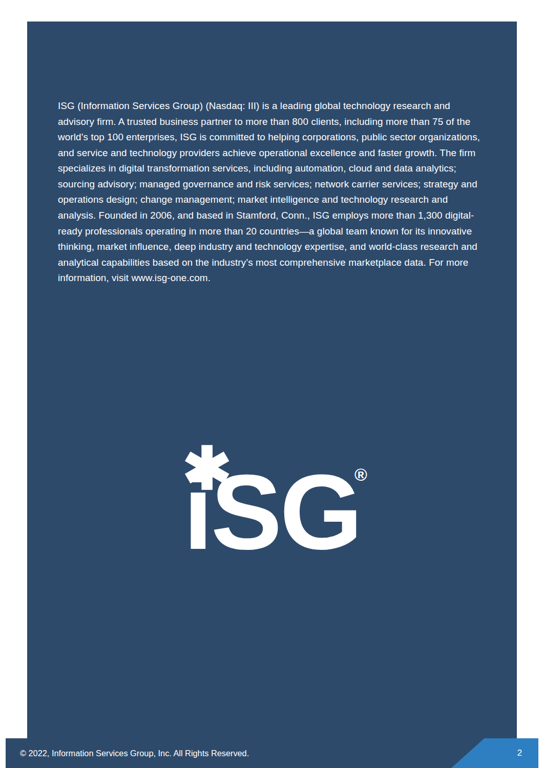ISG (Information Services Group) (Nasdaq: III) is a leading global technology research and advisory firm. A trusted business partner to more than 800 clients, including more than 75 of the world’s top 100 enterprises, ISG is committed to helping corporations, public sector organizations, and service and technology providers achieve operational excellence and faster growth. The firm specializes in digital transformation services, including automation, cloud and data analytics; sourcing advisory; managed governance and risk services; network carrier services; strategy and operations design; change management; market intelligence and technology research and analysis. Founded in 2006, and based in Stamford, Conn., ISG employs more than 1,300 digital-ready professionals operating in more than 20 countries—a global team known for its innovative thinking, market influence, deep industry and technology expertise, and world-class research and analytical capabilities based on the industry’s most comprehensive marketplace data. For more information, visit www.isg-one.com.
✱ iSG ®
© 2022, Information Services Group, Inc. All Rights Reserved.
2